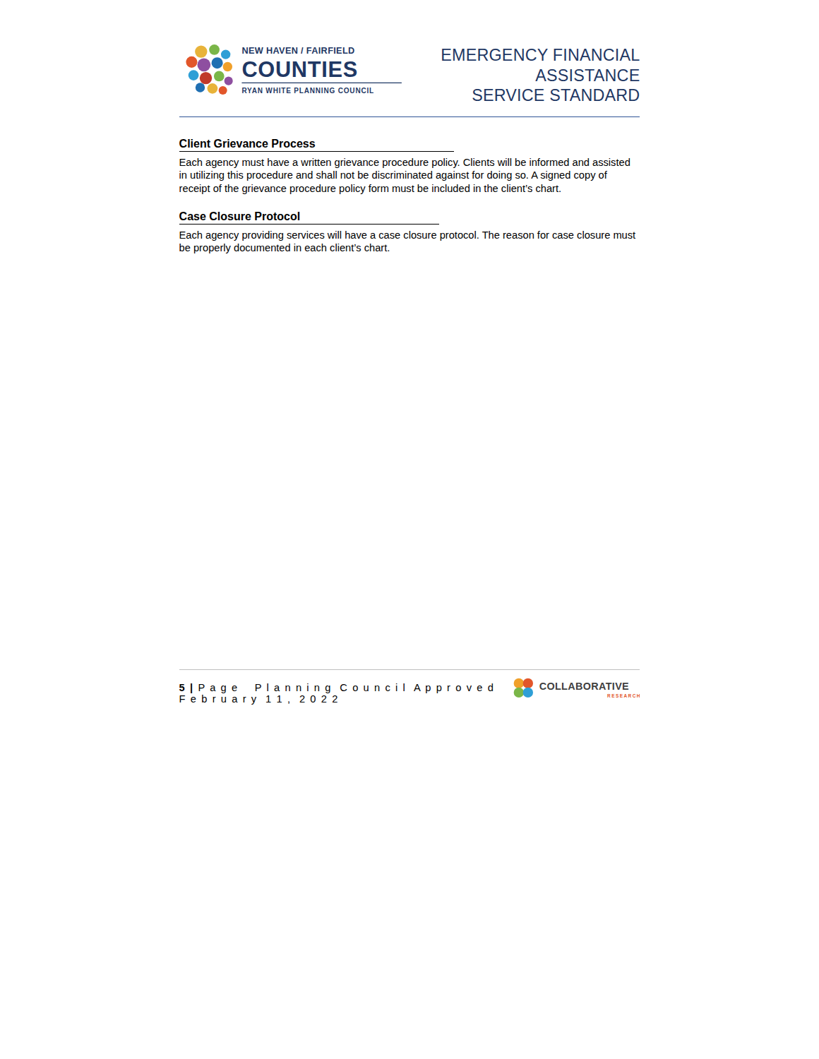NEW HAVEN / FAIRFIELD COUNTIES RYAN WHITE PLANNING COUNCIL
EMERGENCY FINANCIAL ASSISTANCE
SERVICE STANDARD
Client Grievance Process
Each agency must have a written grievance procedure policy. Clients will be informed and assisted in utilizing this procedure and shall not be discriminated against for doing so. A signed copy of receipt of the grievance procedure policy form must be included in the client’s chart.
Case Closure Protocol
Each agency providing services will have a case closure protocol. The reason for case closure must be properly documented in each client’s chart.
5 | P a g e P l a n n i n g C o u n c i l A p p r o v e d F e b r u a r y 1 1 , 2 0 2 2
COLLABORATIVE RESEARCH